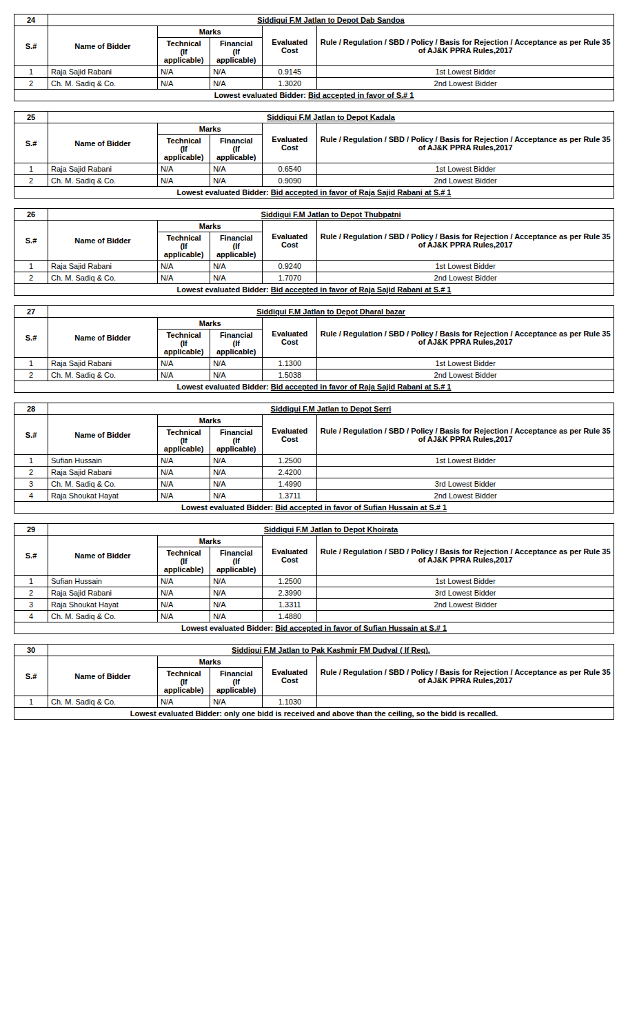| 24 | Siddiqui F.M Jatlan to Depot Dab Sandoa |
| S.# | Name of Bidder | Marks | Evaluated Cost | Rule / Regulation / SBD / Policy / Basis for Rejection / Acceptance as per Rule 35 of AJ&K PPRA Rules,2017 |
| Technical (If applicable) | Financial (If applicable) |
| 1 | Raja Sajid Rabani | N/A | N/A | 0.9145 | 1st Lowest Bidder |
| 2 | Ch. M. Sadiq & Co. | N/A | N/A | 1.3020 | 2nd Lowest Bidder |
| Lowest evaluated Bidder: Bid accepted in favor of S.# 1 |
| 25 | Siddiqui F.M Jatlan to Depot Kadala |
| S.# | Name of Bidder | Marks | Evaluated Cost | Rule / Regulation / SBD / Policy / Basis for Rejection / Acceptance as per Rule 35 of AJ&K PPRA Rules,2017 |
| Technical (If applicable) | Financial (If applicable) |
| 1 | Raja Sajid Rabani | N/A | N/A | 0.6540 | 1st Lowest Bidder |
| 2 | Ch. M. Sadiq & Co. | N/A | N/A | 0.9090 | 2nd Lowest Bidder |
| Lowest evaluated Bidder: Bid accepted in favor of Raja Sajid Rabani at S.# 1 |
| 26 | Siddiqui F.M Jatlan to Depot Thubpatni |
| S.# | Name of Bidder | Marks | Evaluated Cost | Rule / Regulation / SBD / Policy / Basis for Rejection / Acceptance as per Rule 35 of AJ&K PPRA Rules,2017 |
| Technical (If applicable) | Financial (If applicable) |
| 1 | Raja Sajid Rabani | N/A | N/A | 0.9240 | 1st Lowest Bidder |
| 2 | Ch. M. Sadiq & Co. | N/A | N/A | 1.7070 | 2nd Lowest Bidder |
| Lowest evaluated Bidder: Bid accepted in favor of Raja Sajid Rabani at S.# 1 |
| 27 | Siddiqui F.M Jatlan to Depot Dharal bazar |
| S.# | Name of Bidder | Marks | Evaluated Cost | Rule / Regulation / SBD / Policy / Basis for Rejection / Acceptance as per Rule 35 of AJ&K PPRA Rules,2017 |
| Technical (If applicable) | Financial (If applicable) |
| 1 | Raja Sajid Rabani | N/A | N/A | 1.1300 | 1st Lowest Bidder |
| 2 | Ch. M. Sadiq & Co. | N/A | N/A | 1.5038 | 2nd Lowest Bidder |
| Lowest evaluated Bidder: Bid accepted in favor of Raja Sajid Rabani at S.# 1 |
| 28 | Siddiqui F.M Jatlan to Depot Serri |
| S.# | Name of Bidder | Marks | Evaluated Cost | Rule / Regulation / SBD / Policy / Basis for Rejection / Acceptance as per Rule 35 of AJ&K PPRA Rules,2017 |
| Technical (If applicable) | Financial (If applicable) |
| 1 | Sufian Hussain | N/A | N/A | 1.2500 | 1st Lowest Bidder |
| 2 | Raja Sajid Rabani | N/A | N/A | 2.4200 | |
| 3 | Ch. M. Sadiq & Co. | N/A | N/A | 1.4990 | 3rd Lowest Bidder |
| 4 | Raja Shoukat Hayat | N/A | N/A | 1.3711 | 2nd Lowest Bidder |
| Lowest evaluated Bidder: Bid accepted in favor of Sufian Hussain at S.# 1 |
| 29 | Siddiqui F.M Jatlan to Depot Khoirata |
| S.# | Name of Bidder | Marks | Evaluated Cost | Rule / Regulation / SBD / Policy / Basis for Rejection / Acceptance as per Rule 35 of AJ&K PPRA Rules,2017 |
| Technical (If applicable) | Financial (If applicable) |
| 1 | Sufian Hussain | N/A | N/A | 1.2500 | 1st Lowest Bidder |
| 2 | Raja Sajid Rabani | N/A | N/A | 2.3990 | 3rd Lowest Bidder |
| 3 | Raja Shoukat Hayat | N/A | N/A | 1.3311 | 2nd Lowest Bidder |
| 4 | Ch. M. Sadiq & Co. | N/A | N/A | 1.4880 | |
| Lowest evaluated Bidder: Bid accepted in favor of Sufian Hussain at S.# 1 |
| 30 | Siddiqui F.M Jatlan to Pak Kashmir FM Dudyal ( If Req). |
| S.# | Name of Bidder | Marks | Evaluated Cost | Rule / Regulation / SBD / Policy / Basis for Rejection / Acceptance as per Rule 35 of AJ&K PPRA Rules,2017 |
| Technical (If applicable) | Financial (If applicable) |
| 1 | Ch. M. Sadiq & Co. | N/A | N/A | 1.1030 | |
| Lowest evaluated Bidder: only one bidd is received and above than the ceiling, so the bidd is recalled. |